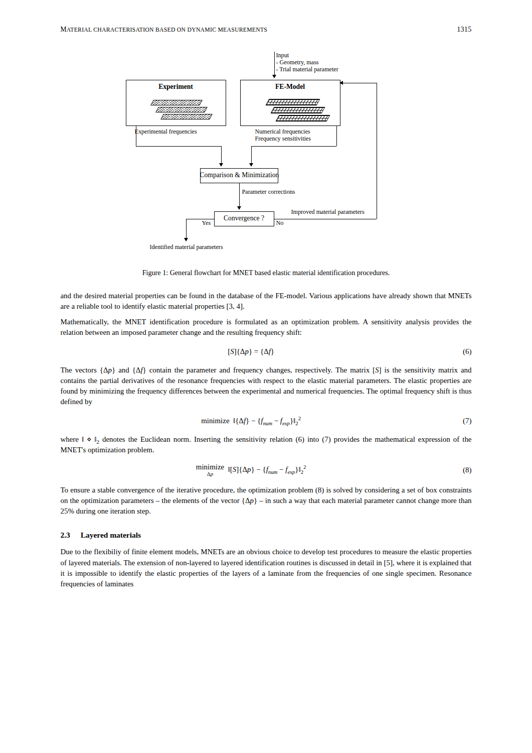MATERIAL CHARACTERISATION BASED ON DYNAMIC MEASUREMENTS 1315
Input
- Geometry, mass
- Trial material parameter
Experiment
FE-Model
Experimental frequencies
Numerical frequencies
Frequency sensitivities
Comparison & Minimization
Parameter corrections
Convergence ?
Yes
Identified material parameters
No
Improved material parameters
Figure 1: General flowchart for MNET based elastic material identification procedures.
and the desired material properties can be found in the database of the FE-model. Various applications have already shown that MNETs are a reliable tool to identify elastic material properties [3, 4].
Mathematically, the MNET identification procedure is formulated as an optimization problem. A sensitivity analysis provides the relation between an imposed parameter change and the resulting frequency shift:
[S]{Δp} = {Δf}
(6)
The vectors {Δp} and {Δf} contain the parameter and frequency changes, respectively. The matrix [S] is the sensitivity matrix and contains the partial derivatives of the resonance frequencies with respect to the elastic material parameters. The elastic properties are found by minimizing the frequency differences between the experimental and numerical frequencies. The optimal frequency shift is thus defined by
minimize ‖{Δf} − {fnum − fexp}‖22
(7)
where ‖ ⋄ ‖2 denotes the Euclidean norm. Inserting the sensitivity relation (6) into (7) provides the mathematical expression of the MNET's optimization problem.
minimize Δp ‖[S]{Δp} − {fnum − fexp}‖22
(8)
To ensure a stable convergence of the iterative procedure, the optimization problem (8) is solved by considering a set of box constraints on the optimization parameters – the elements of the vector {Δp} – in such a way that each material parameter cannot change more than 25% during one iteration step.
2.3 Layered materials
Due to the flexibiliy of finite element models, MNETs are an obvious choice to develop test procedures to measure the elastic properties of layered materials. The extension of non-layered to layered identification routines is discussed in detail in [5], where it is explained that it is impossible to identify the elastic properties of the layers of a laminate from the frequencies of one single specimen. Resonance frequencies of laminates